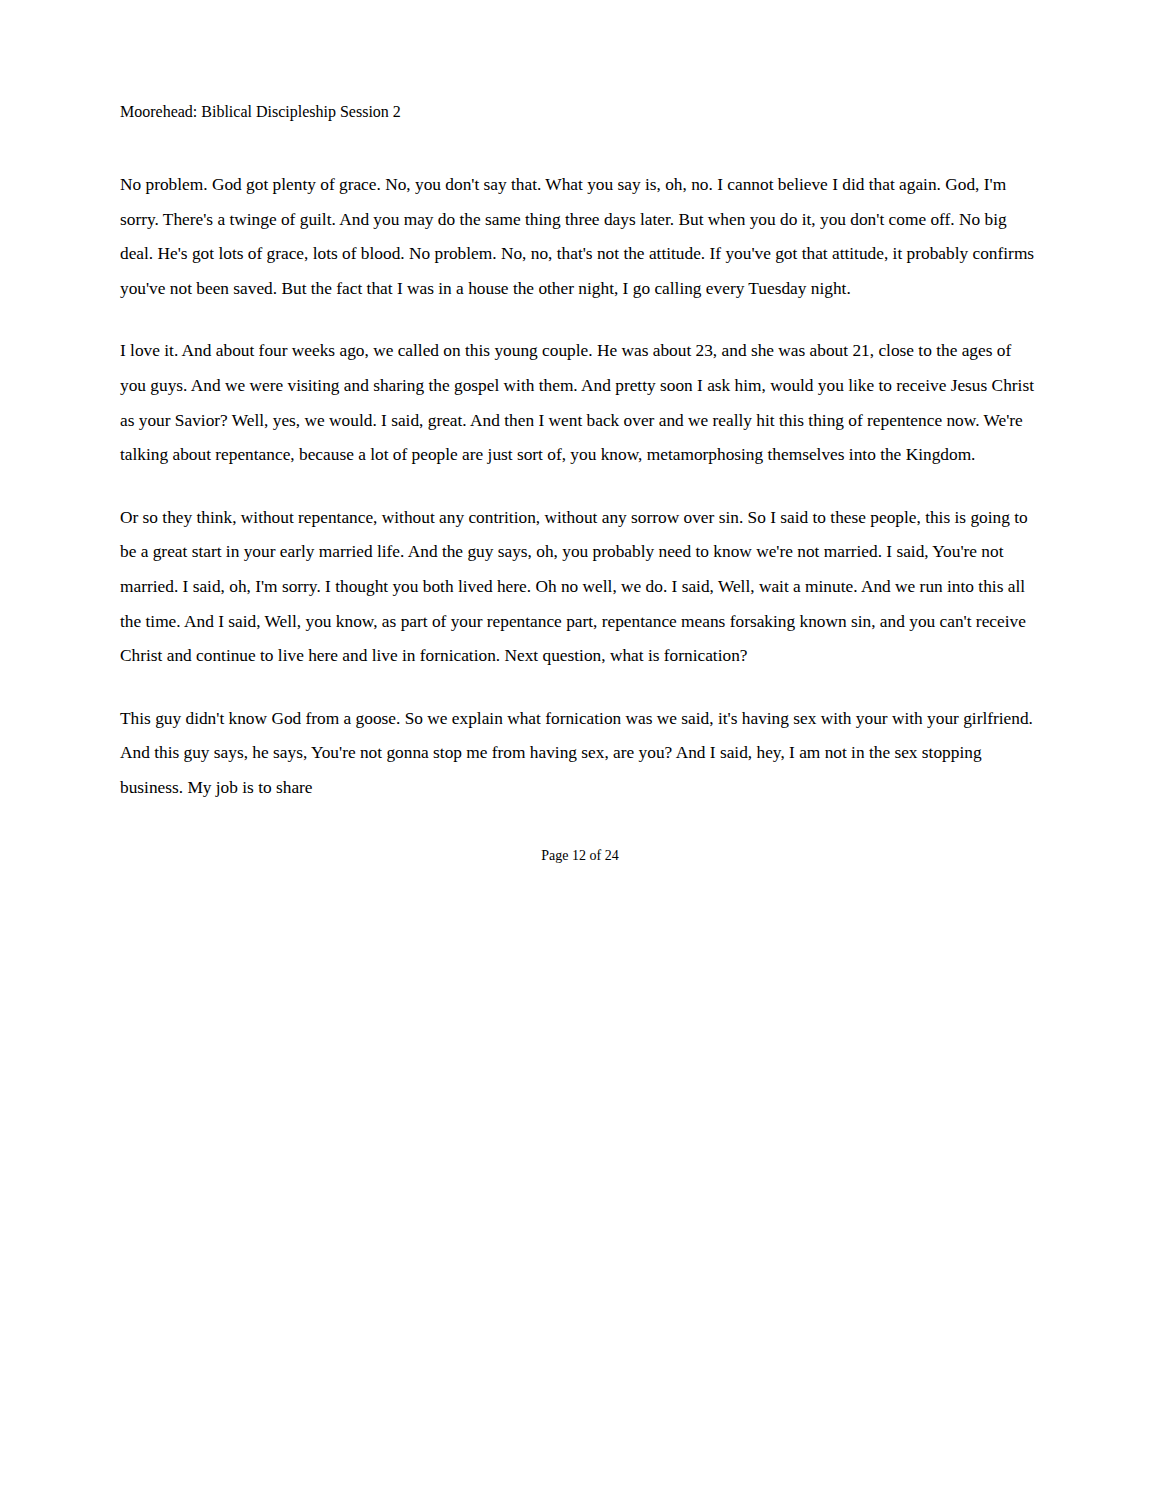Moorehead: Biblical Discipleship Session 2
No problem. God got plenty of grace. No, you don't say that. What you say is, oh, no. I cannot believe I did that again. God, I'm sorry. There's a twinge of guilt. And you may do the same thing three days later. But when you do it, you don't come off. No big deal. He's got lots of grace, lots of blood. No problem. No, no, that's not the attitude. If you've got that attitude, it probably confirms you've not been saved. But the fact that I was in a house the other night, I go calling every Tuesday night.
I love it. And about four weeks ago, we called on this young couple. He was about 23, and she was about 21, close to the ages of you guys. And we were visiting and sharing the gospel with them. And pretty soon I ask him, would you like to receive Jesus Christ as your Savior? Well, yes, we would. I said, great. And then I went back over and we really hit this thing of repentence now. We're talking about repentance, because a lot of people are just sort of, you know, metamorphosing themselves into the Kingdom.
Or so they think, without repentance, without any contrition, without any sorrow over sin. So I said to these people, this is going to be a great start in your early married life. And the guy says, oh, you probably need to know we're not married. I said, You're not married. I said, oh, I'm sorry. I thought you both lived here. Oh no well, we do. I said, Well, wait a minute. And we run into this all the time. And I said, Well, you know, as part of your repentance part, repentance means forsaking known sin, and you can't receive Christ and continue to live here and live in fornication. Next question, what is fornication?
This guy didn't know God from a goose. So we explain what fornication was we said, it's having sex with your with your girlfriend. And this guy says, he says, You're not gonna stop me from having sex, are you? And I said, hey, I am not in the sex stopping business. My job is to share
Page 12 of 24